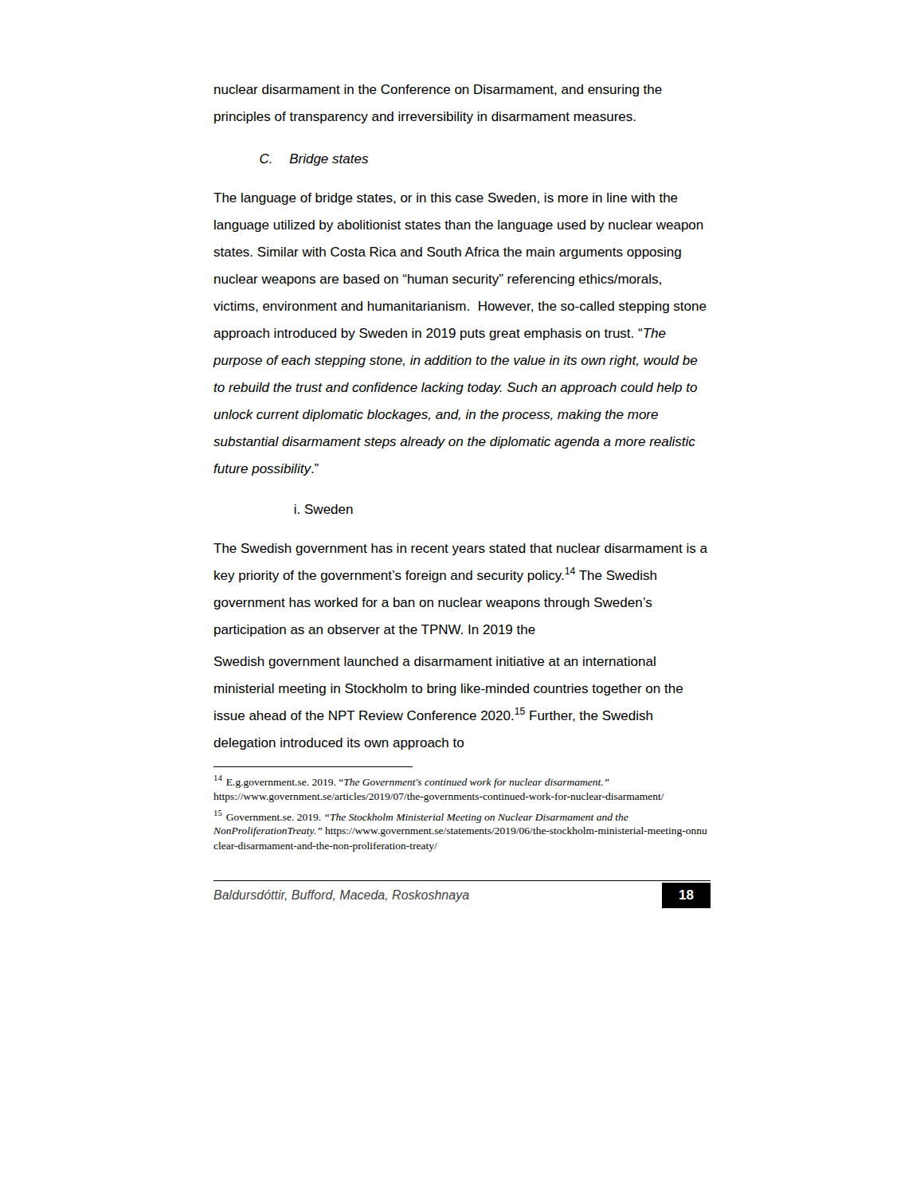nuclear disarmament in the Conference on Disarmament, and ensuring the principles of transparency and irreversibility in disarmament measures.
C. Bridge states
The language of bridge states, or in this case Sweden, is more in line with the language utilized by abolitionist states than the language used by nuclear weapon states. Similar with Costa Rica and South Africa the main arguments opposing nuclear weapons are based on “human security” referencing ethics/morals, victims, environment and humanitarianism. However, the so-called stepping stone approach introduced by Sweden in 2019 puts great emphasis on trust. “The purpose of each stepping stone, in addition to the value in its own right, would be to rebuild the trust and confidence lacking today. Such an approach could help to unlock current diplomatic blockages, and, in the process, making the more substantial disarmament steps already on the diplomatic agenda a more realistic future possibility.”
i. Sweden
The Swedish government has in recent years stated that nuclear disarmament is a key priority of the government’s foreign and security policy.14 The Swedish government has worked for a ban on nuclear weapons through Sweden’s participation as an observer at the TPNW. In 2019 the
Swedish government launched a disarmament initiative at an international ministerial meeting in Stockholm to bring like-minded countries together on the issue ahead of the NPT Review Conference 2020.15 Further, the Swedish delegation introduced its own approach to
14 E.g.government.se. 2019. “The Government's continued work for nuclear disarmament.”
https://www.government.se/articles/2019/07/the-governments-continued-work-for-nuclear-disarmament/
15 Government.se. 2019. “The Stockholm Ministerial Meeting on Nuclear Disarmament and the NonProliferationTreaty.” https://www.government.se/statements/2019/06/the-stockholm-ministerial-meeting-onnuclear-disarmament-and-the-non-proliferation-treaty/
Baldursdóttir, Bufford, Maceda, Roskoshnaya
18